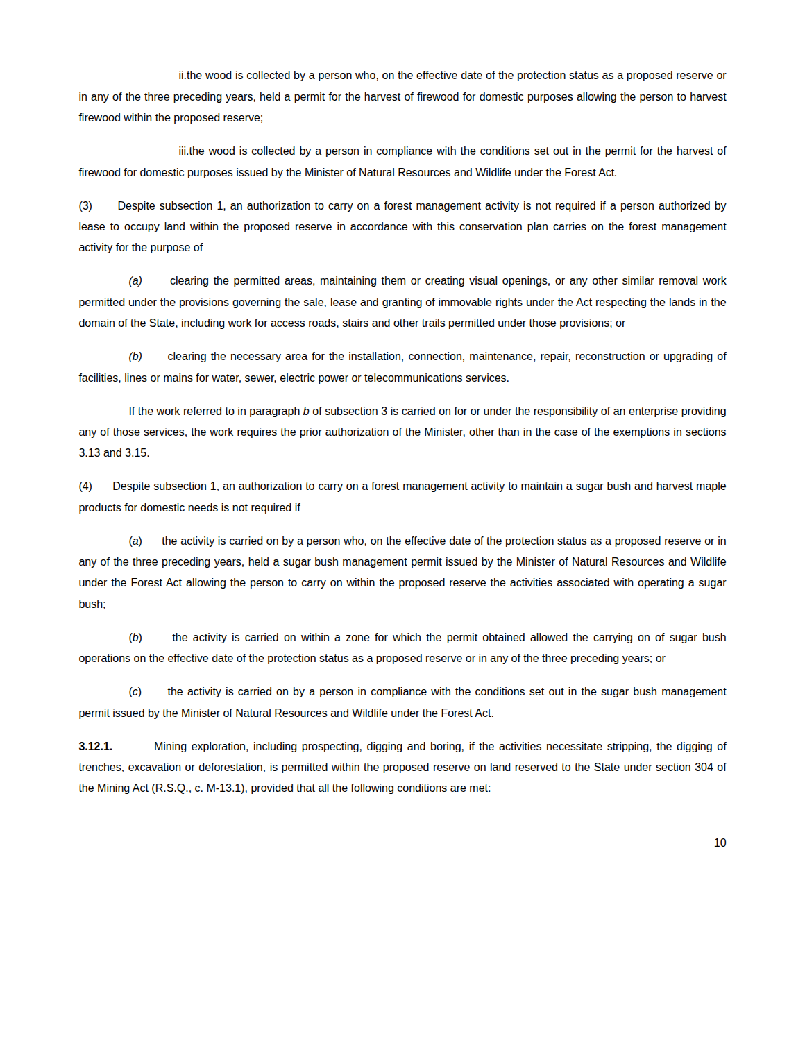ii. the wood is collected by a person who, on the effective date of the protection status as a proposed reserve or in any of the three preceding years, held a permit for the harvest of firewood for domestic purposes allowing the person to harvest firewood within the proposed reserve;
iii. the wood is collected by a person in compliance with the conditions set out in the permit for the harvest of firewood for domestic purposes issued by the Minister of Natural Resources and Wildlife under the Forest Act.
(3) Despite subsection 1, an authorization to carry on a forest management activity is not required if a person authorized by lease to occupy land within the proposed reserve in accordance with this conservation plan carries on the forest management activity for the purpose of
(a) clearing the permitted areas, maintaining them or creating visual openings, or any other similar removal work permitted under the provisions governing the sale, lease and granting of immovable rights under the Act respecting the lands in the domain of the State, including work for access roads, stairs and other trails permitted under those provisions; or
(b) clearing the necessary area for the installation, connection, maintenance, repair, reconstruction or upgrading of facilities, lines or mains for water, sewer, electric power or telecommunications services.
If the work referred to in paragraph b of subsection 3 is carried on for or under the responsibility of an enterprise providing any of those services, the work requires the prior authorization of the Minister, other than in the case of the exemptions in sections 3.13 and 3.15.
(4) Despite subsection 1, an authorization to carry on a forest management activity to maintain a sugar bush and harvest maple products for domestic needs is not required if
(a) the activity is carried on by a person who, on the effective date of the protection status as a proposed reserve or in any of the three preceding years, held a sugar bush management permit issued by the Minister of Natural Resources and Wildlife under the Forest Act allowing the person to carry on within the proposed reserve the activities associated with operating a sugar bush;
(b) the activity is carried on within a zone for which the permit obtained allowed the carrying on of sugar bush operations on the effective date of the protection status as a proposed reserve or in any of the three preceding years; or
(c) the activity is carried on by a person in compliance with the conditions set out in the sugar bush management permit issued by the Minister of Natural Resources and Wildlife under the Forest Act.
3.12.1. Mining exploration, including prospecting, digging and boring, if the activities necessitate stripping, the digging of trenches, excavation or deforestation, is permitted within the proposed reserve on land reserved to the State under section 304 of the Mining Act (R.S.Q., c. M-13.1), provided that all the following conditions are met:
10